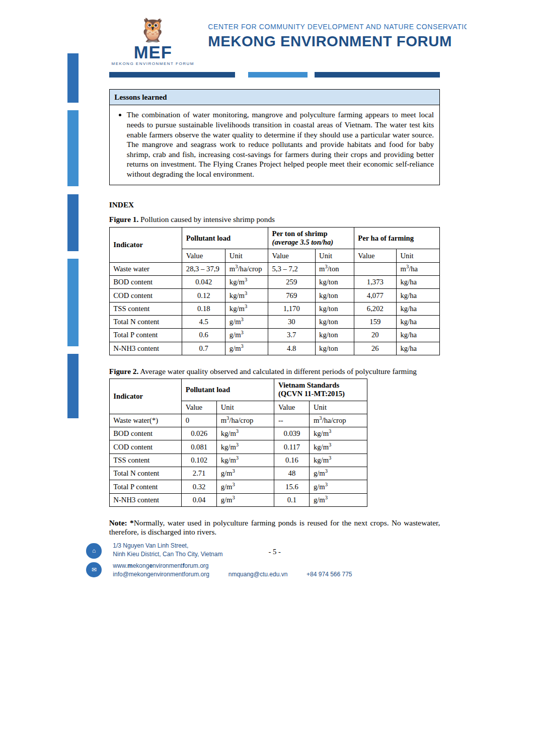🦉 MEF MEKONG ENVIRONMENT FORUM
Center for community development and nature conservation
Mekong Environment Forum
Lessons learned
The combination of water monitoring, mangrove and polyculture farming appears to meet local needs to pursue sustainable livelihoods transition in coastal areas of Vietnam. The water test kits enable farmers observe the water quality to determine if they should use a particular water source. The mangrove and seagrass work to reduce pollutants and provide habitats and food for baby shrimp, crab and fish, increasing cost-savings for farmers during their crops and providing better returns on investment. The Flying Cranes Project helped people meet their economic self-reliance without degrading the local environment.
INDEX
Figure 1. Pollution caused by intensive shrimp ponds
| Indicator | Pollutant load | Per ton of shrimp (average 3.5 ton/ha) | Per ha of farming |
| --- | --- | --- | --- |
| Value | Unit | Value | Unit | Value | Unit |
| Waste water | 28,3 – 37,9 | m 3 /ha/crop | 5,3 – 7,2 | m 3 /ton | | m 3 /ha |
| BOD content | 0.042 | kg/m 3 | 259 | kg/ton | 1,373 | kg/ha |
| COD content | 0.12 | kg/m 3 | 769 | kg/ton | 4,077 | kg/ha |
| TSS content | 0.18 | kg/m 3 | 1,170 | kg/ton | 6,202 | kg/ha |
| Total N content | 4.5 | g/m 3 | 30 | kg/ton | 159 | kg/ha |
| Total P content | 0.6 | g/m 3 | 3.7 | kg/ton | 20 | kg/ha |
| N-NH3 content | 0.7 | g/m 3 | 4.8 | kg/ton | 26 | kg/ha |
Figure 2. Average water quality observed and calculated in different periods of polyculture farming
| Indicator | Pollutant load | Vietnam Standards (QCVN 11-MT:2015) |
| --- | --- | --- |
| Value | Unit | Value | Unit |
| Waste water(*) | 0 | m 3 /ha/crop | -- | m 3 /ha/crop |
| BOD content | 0.026 | kg/m 3 | 0.039 | kg/m 3 |
| COD content | 0.081 | kg/m 3 | 0.117 | kg/m 3 |
| TSS content | 0.102 | kg/m 3 | 0.16 | kg/m 3 |
| Total N content | 2.71 | g/m 3 | 48 | g/m 3 |
| Total P content | 0.32 | g/m 3 | 15.6 | g/m 3 |
| N-NH3 content | 0.04 | g/m 3 | 0.1 | g/m 3 |
Note: *Normally, water used in polyculture farming ponds is reused for the next crops. No wastewater, therefore, is discharged into rivers.
- 5 -
⌂
✉
1/3 Nguyen Van Linh Street,
Ninh Kieu District, Can Tho City, Vietnam
www.mekongenvironmentforum.org
info@mekongenvironmentforum.org nmquang@ctu.edu.vn +84 974 566 775